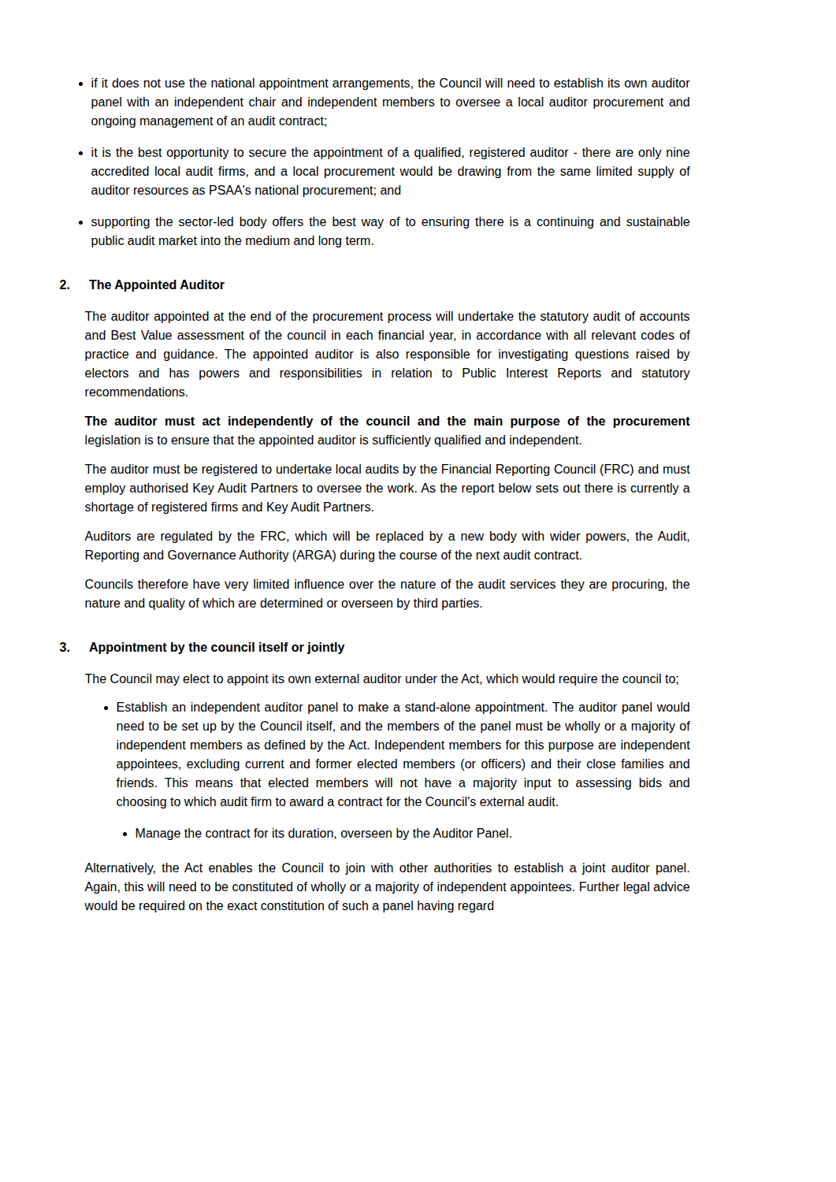if it does not use the national appointment arrangements, the Council will need to establish its own auditor panel with an independent chair and independent members to oversee a local auditor procurement and ongoing management of an audit contract;
it is the best opportunity to secure the appointment of a qualified, registered auditor - there are only nine accredited local audit firms, and a local procurement would be drawing from the same limited supply of auditor resources as PSAA's national procurement; and
supporting the sector-led body offers the best way of to ensuring there is a continuing and sustainable public audit market into the medium and long term.
2. The Appointed Auditor
The auditor appointed at the end of the procurement process will undertake the statutory audit of accounts and Best Value assessment of the council in each financial year, in accordance with all relevant codes of practice and guidance. The appointed auditor is also responsible for investigating questions raised by electors and has powers and responsibilities in relation to Public Interest Reports and statutory recommendations.
The auditor must act independently of the council and the main purpose of the procurement legislation is to ensure that the appointed auditor is sufficiently qualified and independent.
The auditor must be registered to undertake local audits by the Financial Reporting Council (FRC) and must employ authorised Key Audit Partners to oversee the work. As the report below sets out there is currently a shortage of registered firms and Key Audit Partners.
Auditors are regulated by the FRC, which will be replaced by a new body with wider powers, the Audit, Reporting and Governance Authority (ARGA) during the course of the next audit contract.
Councils therefore have very limited influence over the nature of the audit services they are procuring, the nature and quality of which are determined or overseen by third parties.
3. Appointment by the council itself or jointly
The Council may elect to appoint its own external auditor under the Act, which would require the council to;
Establish an independent auditor panel to make a stand-alone appointment. The auditor panel would need to be set up by the Council itself, and the members of the panel must be wholly or a majority of independent members as defined by the Act. Independent members for this purpose are independent appointees, excluding current and former elected members (or officers) and their close families and friends. This means that elected members will not have a majority input to assessing bids and choosing to which audit firm to award a contract for the Council's external audit.
Manage the contract for its duration, overseen by the Auditor Panel.
Alternatively, the Act enables the Council to join with other authorities to establish a joint auditor panel. Again, this will need to be constituted of wholly or a majority of independent appointees. Further legal advice would be required on the exact constitution of such a panel having regard